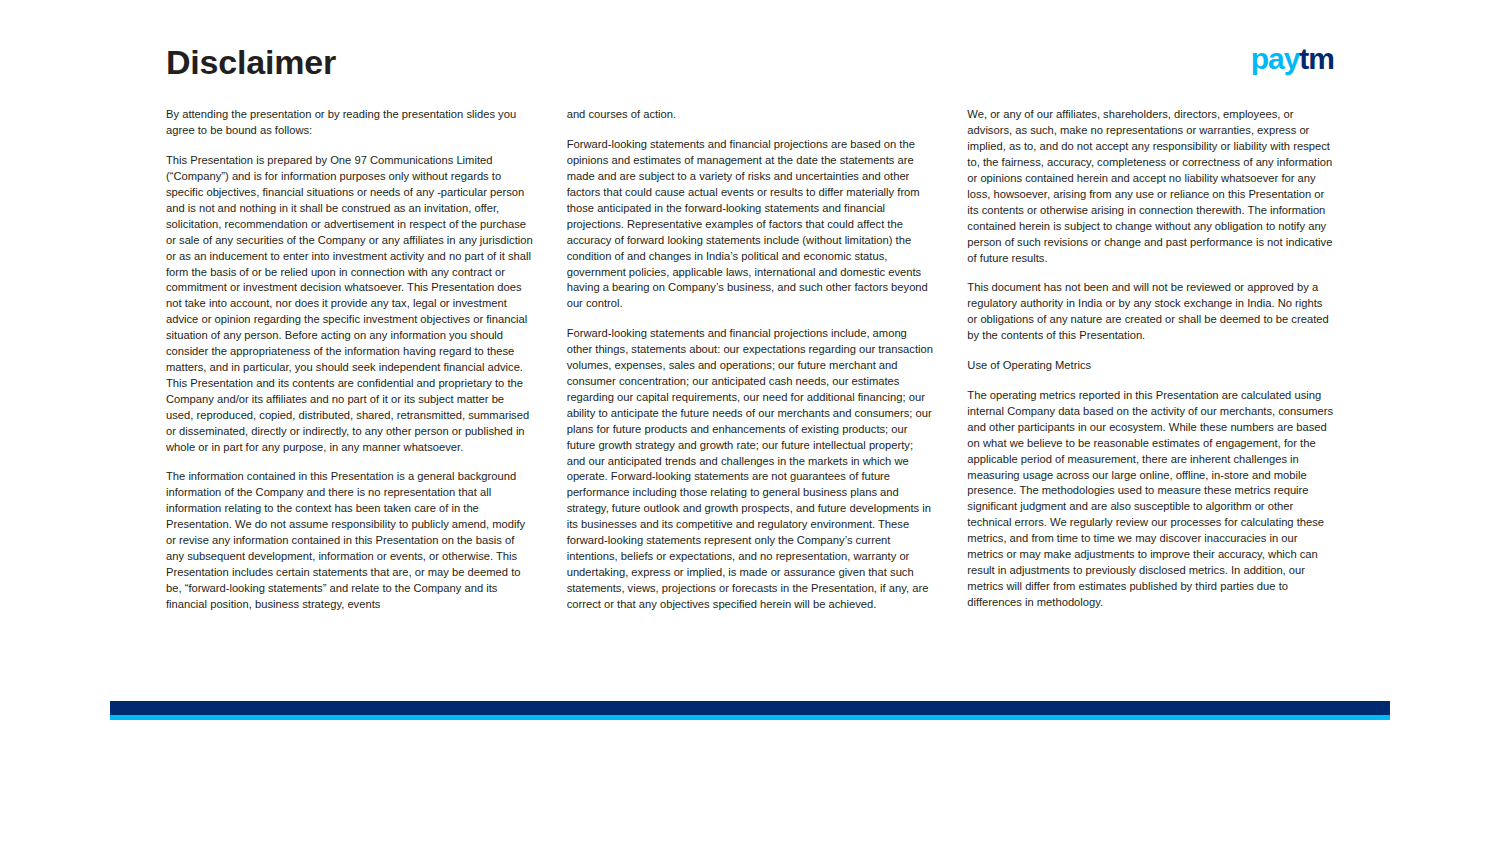Disclaimer
pay tm
By attending the presentation or by reading the presentation slides you agree to be bound as follows:
This Presentation is prepared by One 97 Communications Limited (“Company”) and is for information purposes only without regards to specific objectives, financial situations or needs of any -particular person and is not and nothing in it shall be construed as an invitation, offer, solicitation, recommendation or advertisement in respect of the purchase or sale of any securities of the Company or any affiliates in any jurisdiction or as an inducement to enter into investment activity and no part of it shall form the basis of or be relied upon in connection with any contract or commitment or investment decision whatsoever. This Presentation does not take into account, nor does it provide any tax, legal or investment advice or opinion regarding the specific investment objectives or financial situation of any person. Before acting on any information you should consider the appropriateness of the information having regard to these matters, and in particular, you should seek independent financial advice. This Presentation and its contents are confidential and proprietary to the Company and/or its affiliates and no part of it or its subject matter be used, reproduced, copied, distributed, shared, retransmitted, summarised or disseminated, directly or indirectly, to any other person or published in whole or in part for any purpose, in any manner whatsoever.
The information contained in this Presentation is a general background information of the Company and there is no representation that all information relating to the context has been taken care of in the Presentation. We do not assume responsibility to publicly amend, modify or revise any information contained in this Presentation on the basis of any subsequent development, information or events, or otherwise. This Presentation includes certain statements that are, or may be deemed to be, “forward-looking statements” and relate to the Company and its financial position, business strategy, events
and courses of action.
Forward-looking statements and financial projections are based on the opinions and estimates of management at the date the statements are made and are subject to a variety of risks and uncertainties and other factors that could cause actual events or results to differ materially from those anticipated in the forward-looking statements and financial projections. Representative examples of factors that could affect the accuracy of forward looking statements include (without limitation) the condition of and changes in India’s political and economic status, government policies, applicable laws, international and domestic events having a bearing on Company’s business, and such other factors beyond our control.
Forward-looking statements and financial projections include, among other things, statements about: our expectations regarding our transaction volumes, expenses, sales and operations; our future merchant and consumer concentration; our anticipated cash needs, our estimates regarding our capital requirements, our need for additional financing; our ability to anticipate the future needs of our merchants and consumers; our plans for future products and enhancements of existing products; our future growth strategy and growth rate; our future intellectual property; and our anticipated trends and challenges in the markets in which we operate. Forward-looking statements are not guarantees of future performance including those relating to general business plans and strategy, future outlook and growth prospects, and future developments in its businesses and its competitive and regulatory environment. These forward-looking statements represent only the Company’s current intentions, beliefs or expectations, and no representation, warranty or undertaking, express or implied, is made or assurance given that such statements, views, projections or forecasts in the Presentation, if any, are correct or that any objectives specified herein will be achieved.
We, or any of our affiliates, shareholders, directors, employees, or advisors, as such, make no representations or warranties, express or implied, as to, and do not accept any responsibility or liability with respect to, the fairness, accuracy, completeness or correctness of any information or opinions contained herein and accept no liability whatsoever for any loss, howsoever, arising from any use or reliance on this Presentation or its contents or otherwise arising in connection therewith. The information contained herein is subject to change without any obligation to notify any person of such revisions or change and past performance is not indicative of future results.
This document has not been and will not be reviewed or approved by a regulatory authority in India or by any stock exchange in India. No rights or obligations of any nature are created or shall be deemed to be created by the contents of this Presentation.
Use of Operating Metrics
The operating metrics reported in this Presentation are calculated using internal Company data based on the activity of our merchants, consumers and other participants in our ecosystem. While these numbers are based on what we believe to be reasonable estimates of engagement, for the applicable period of measurement, there are inherent challenges in measuring usage across our large online, offline, in-store and mobile presence. The methodologies used to measure these metrics require significant judgment and are also susceptible to algorithm or other technical errors. We regularly review our processes for calculating these metrics, and from time to time we may discover inaccuracies in our metrics or may make adjustments to improve their accuracy, which can result in adjustments to previously disclosed metrics. In addition, our metrics will differ from estimates published by third parties due to differences in methodology.